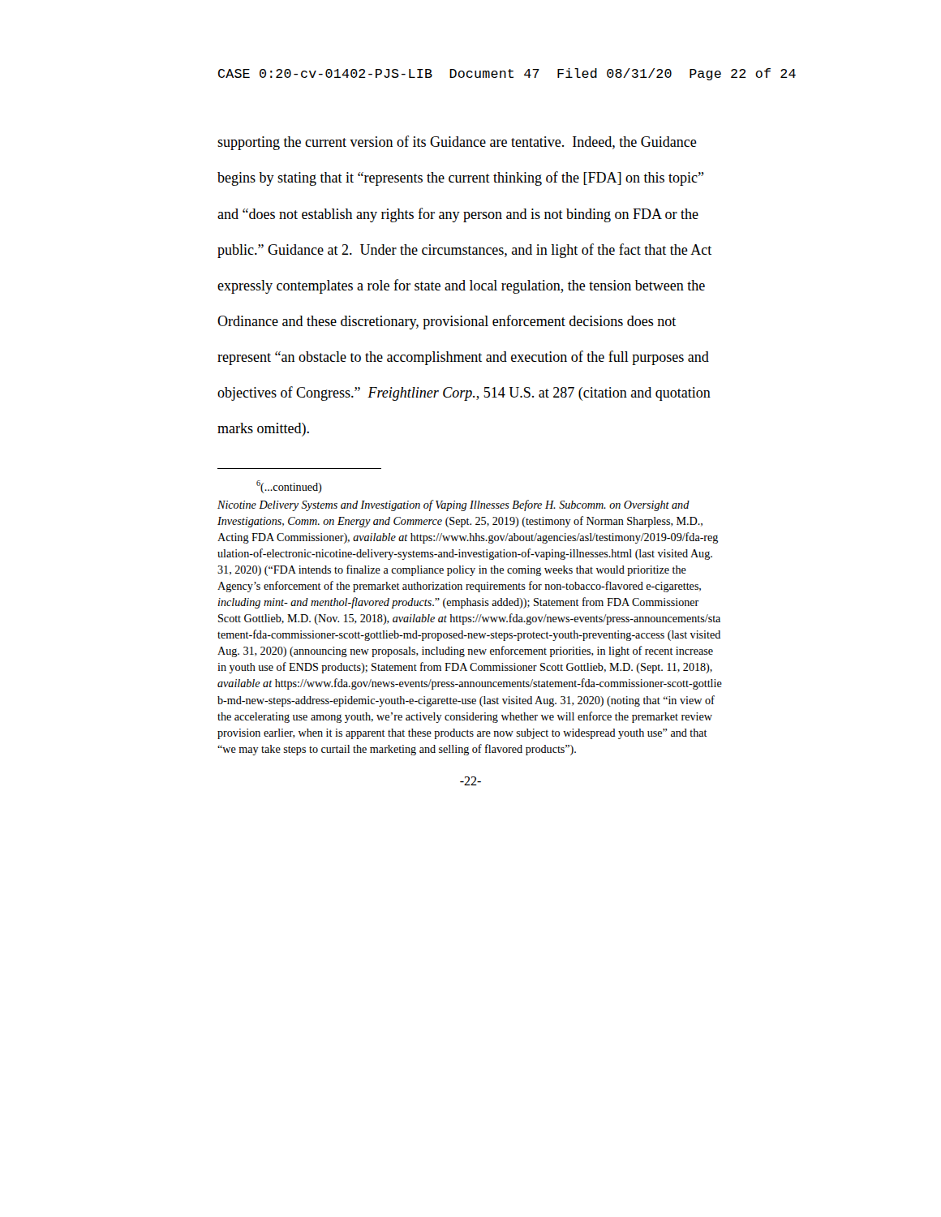CASE 0:20-cv-01402-PJS-LIB Document 47 Filed 08/31/20 Page 22 of 24
supporting the current version of its Guidance are tentative. Indeed, the Guidance begins by stating that it “represents the current thinking of the [FDA] on this topic” and “does not establish any rights for any person and is not binding on FDA or the public.” Guidance at 2. Under the circumstances, and in light of the fact that the Act expressly contemplates a role for state and local regulation, the tension between the Ordinance and these discretionary, provisional enforcement decisions does not represent “an obstacle to the accomplishment and execution of the full purposes and objectives of Congress.” Freightliner Corp., 514 U.S. at 287 (citation and quotation marks omitted).
6(...continued)
Nicotine Delivery Systems and Investigation of Vaping Illnesses Before H. Subcomm. on Oversight and Investigations, Comm. on Energy and Commerce (Sept. 25, 2019) (testimony of Norman Sharpless, M.D., Acting FDA Commissioner), available at https://www.hhs.gov/about/agencies/asl/testimony/2019-09/fda-regulation-of-electronic-nicotine-delivery-systems-and-investigation-of-vaping-illnesses.html (last visited Aug. 31, 2020) (“FDA intends to finalize a compliance policy in the coming weeks that would prioritize the Agency’s enforcement of the premarket authorization requirements for non-tobacco-flavored e-cigarettes, including mint- and menthol-flavored products.” (emphasis added)); Statement from FDA Commissioner Scott Gottlieb, M.D. (Nov. 15, 2018), available at https://www.fda.gov/news-events/press-announcements/statement-fda-commissioner-scott-gottlieb-md-proposed-new-steps-protect-youth-preventing-access (last visited Aug. 31, 2020) (announcing new proposals, including new enforcement priorities, in light of recent increase in youth use of ENDS products); Statement from FDA Commissioner Scott Gottlieb, M.D. (Sept. 11, 2018), available at https://www.fda.gov/news-events/press-announcements/statement-fda-commissioner-scott-gottlieb-md-new-steps-address-epidemic-youth-e-cigarette-use (last visited Aug. 31, 2020) (noting that “in view of the accelerating use among youth, we’re actively considering whether we will enforce the premarket review provision earlier, when it is apparent that these products are now subject to widespread youth use” and that “we may take steps to curtail the marketing and selling of flavored products”).
-22-